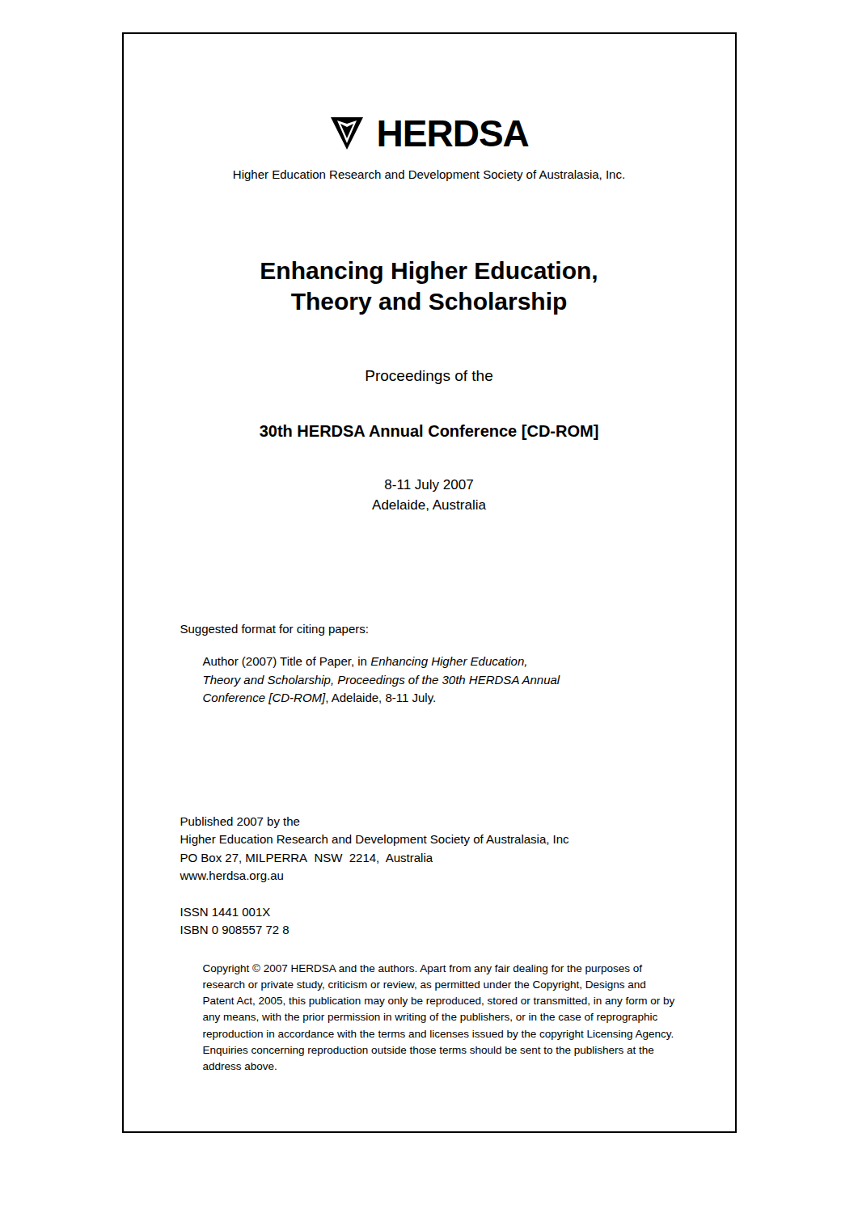HERDSA
Higher Education Research and Development Society of Australasia, Inc.
Enhancing Higher Education,
Theory and Scholarship
Proceedings of the
30th HERDSA Annual Conference [CD-ROM]
8-11 July 2007 Adelaide, Australia
Suggested format for citing papers:
Author (2007) Title of Paper, in Enhancing Higher Education,
Theory and Scholarship, Proceedings of the 30th HERDSA Annual
Conference [CD-ROM], Adelaide, 8-11 July.
Published 2007 by the
Higher Education Research and Development Society of Australasia, Inc
PO Box 27, MILPERRA NSW 2214, Australia
www.herdsa.org.au
ISSN 1441 001X
ISBN 0 908557 72 8
Copyright © 2007 HERDSA and the authors. Apart from any fair dealing for the purposes of research or private study, criticism or review, as permitted under the Copyright, Designs and Patent Act, 2005, this publication may only be reproduced, stored or transmitted, in any form or by any means, with the prior permission in writing of the publishers, or in the case of reprographic reproduction in accordance with the terms and licenses issued by the copyright Licensing Agency. Enquiries concerning reproduction outside those terms should be sent to the publishers at the address above.